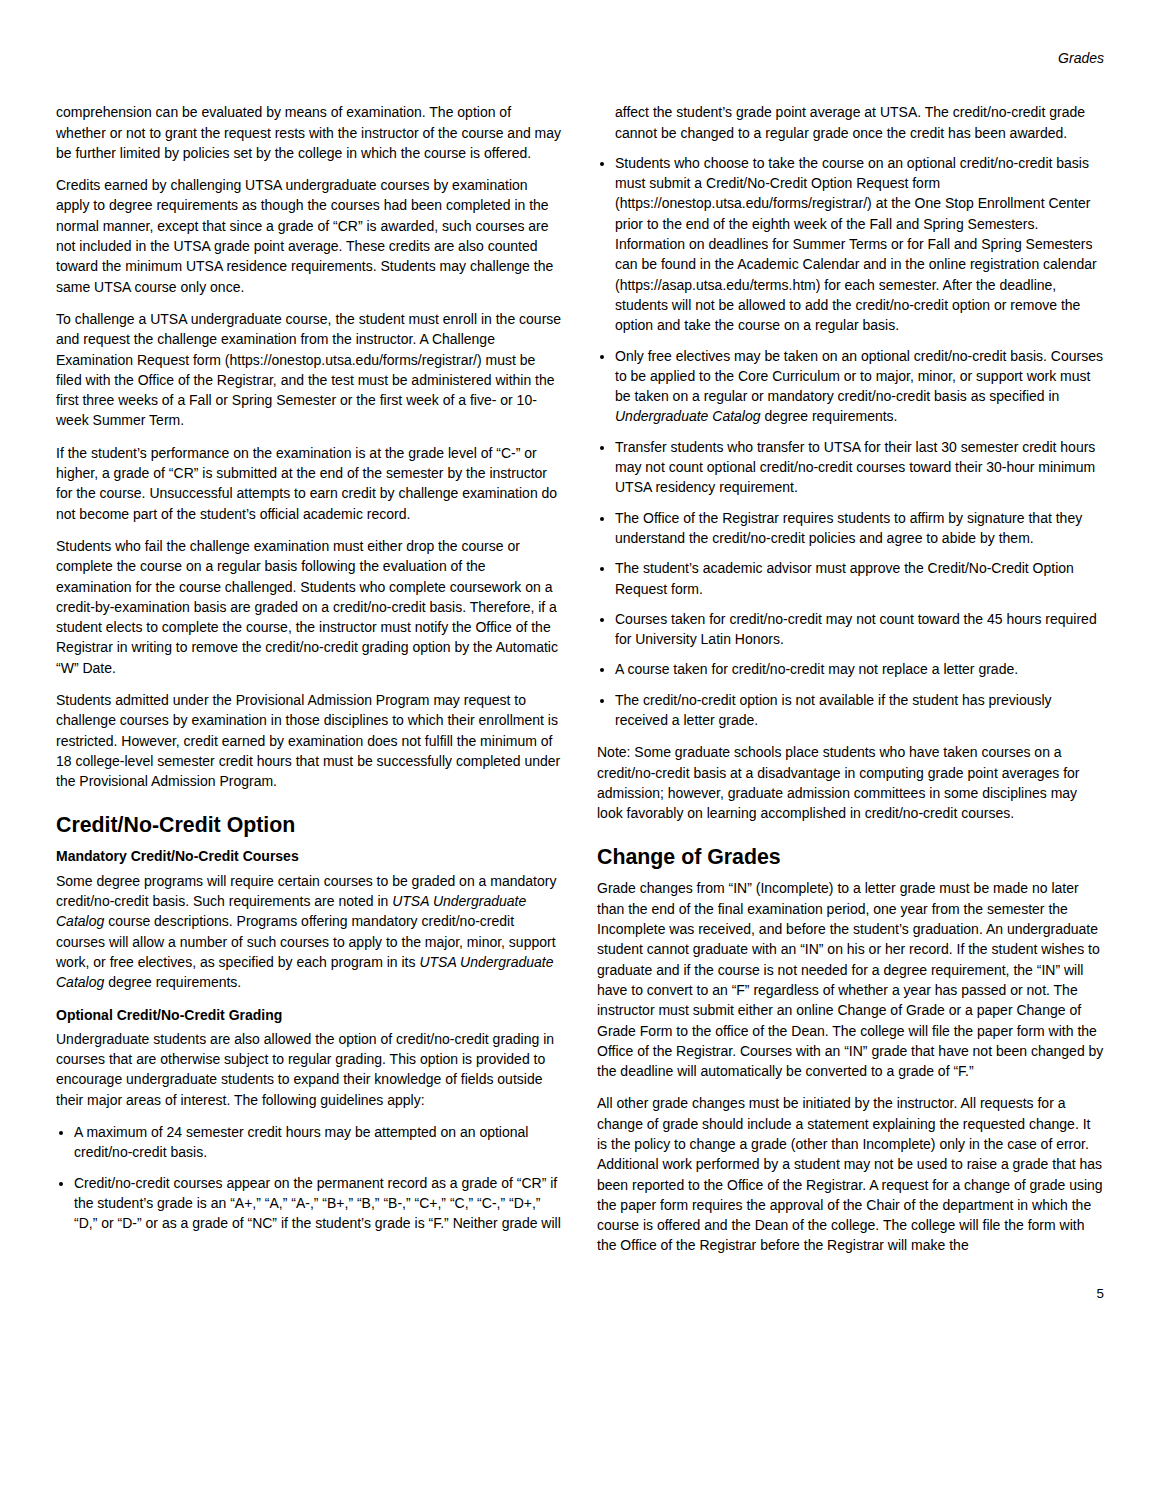Grades
comprehension can be evaluated by means of examination. The option of whether or not to grant the request rests with the instructor of the course and may be further limited by policies set by the college in which the course is offered.
Credits earned by challenging UTSA undergraduate courses by examination apply to degree requirements as though the courses had been completed in the normal manner, except that since a grade of “CR” is awarded, such courses are not included in the UTSA grade point average. These credits are also counted toward the minimum UTSA residence requirements. Students may challenge the same UTSA course only once.
To challenge a UTSA undergraduate course, the student must enroll in the course and request the challenge examination from the instructor. A Challenge Examination Request form (https://onestop.utsa.edu/forms/registrar/) must be filed with the Office of the Registrar, and the test must be administered within the first three weeks of a Fall or Spring Semester or the first week of a five- or 10-week Summer Term.
If the student’s performance on the examination is at the grade level of “C-” or higher, a grade of “CR” is submitted at the end of the semester by the instructor for the course. Unsuccessful attempts to earn credit by challenge examination do not become part of the student’s official academic record.
Students who fail the challenge examination must either drop the course or complete the course on a regular basis following the evaluation of the examination for the course challenged. Students who complete coursework on a credit-by-examination basis are graded on a credit/no-credit basis. Therefore, if a student elects to complete the course, the instructor must notify the Office of the Registrar in writing to remove the credit/no-credit grading option by the Automatic “W” Date.
Students admitted under the Provisional Admission Program may request to challenge courses by examination in those disciplines to which their enrollment is restricted. However, credit earned by examination does not fulfill the minimum of 18 college-level semester credit hours that must be successfully completed under the Provisional Admission Program.
Credit/No-Credit Option
Mandatory Credit/No-Credit Courses
Some degree programs will require certain courses to be graded on a mandatory credit/no-credit basis. Such requirements are noted in UTSA Undergraduate Catalog course descriptions. Programs offering mandatory credit/no-credit courses will allow a number of such courses to apply to the major, minor, support work, or free electives, as specified by each program in its UTSA Undergraduate Catalog degree requirements.
Optional Credit/No-Credit Grading
Undergraduate students are also allowed the option of credit/no-credit grading in courses that are otherwise subject to regular grading. This option is provided to encourage undergraduate students to expand their knowledge of fields outside their major areas of interest. The following guidelines apply:
A maximum of 24 semester credit hours may be attempted on an optional credit/no-credit basis.
Credit/no-credit courses appear on the permanent record as a grade of “CR” if the student’s grade is an “A+,” “A,” “A-,” “B+,” “B,” “B-,” “C+,” “C,” “C-,” “D+,” “D,” or “D-” or as a grade of “NC” if the student’s grade is “F.” Neither grade will affect the student’s grade point average at UTSA. The credit/no-credit grade cannot be changed to a regular grade once the credit has been awarded.
Students who choose to take the course on an optional credit/no-credit basis must submit a Credit/No-Credit Option Request form (https://onestop.utsa.edu/forms/registrar/) at the One Stop Enrollment Center prior to the end of the eighth week of the Fall and Spring Semesters. Information on deadlines for Summer Terms or for Fall and Spring Semesters can be found in the Academic Calendar and in the online registration calendar (https://asap.utsa.edu/terms.htm) for each semester. After the deadline, students will not be allowed to add the credit/no-credit option or remove the option and take the course on a regular basis.
Only free electives may be taken on an optional credit/no-credit basis. Courses to be applied to the Core Curriculum or to major, minor, or support work must be taken on a regular or mandatory credit/no-credit basis as specified in Undergraduate Catalog degree requirements.
Transfer students who transfer to UTSA for their last 30 semester credit hours may not count optional credit/no-credit courses toward their 30-hour minimum UTSA residency requirement.
The Office of the Registrar requires students to affirm by signature that they understand the credit/no-credit policies and agree to abide by them.
The student’s academic advisor must approve the Credit/No-Credit Option Request form.
Courses taken for credit/no-credit may not count toward the 45 hours required for University Latin Honors.
A course taken for credit/no-credit may not replace a letter grade.
The credit/no-credit option is not available if the student has previously received a letter grade.
Note: Some graduate schools place students who have taken courses on a credit/no-credit basis at a disadvantage in computing grade point averages for admission; however, graduate admission committees in some disciplines may look favorably on learning accomplished in credit/no-credit courses.
Change of Grades
Grade changes from “IN” (Incomplete) to a letter grade must be made no later than the end of the final examination period, one year from the semester the Incomplete was received, and before the student’s graduation. An undergraduate student cannot graduate with an “IN” on his or her record. If the student wishes to graduate and if the course is not needed for a degree requirement, the “IN” will have to convert to an “F” regardless of whether a year has passed or not. The instructor must submit either an online Change of Grade or a paper Change of Grade Form to the office of the Dean. The college will file the paper form with the Office of the Registrar. Courses with an “IN” grade that have not been changed by the deadline will automatically be converted to a grade of “F.”
All other grade changes must be initiated by the instructor. All requests for a change of grade should include a statement explaining the requested change. It is the policy to change a grade (other than Incomplete) only in the case of error. Additional work performed by a student may not be used to raise a grade that has been reported to the Office of the Registrar. A request for a change of grade using the paper form requires the approval of the Chair of the department in which the course is offered and the Dean of the college. The college will file the form with the Office of the Registrar before the Registrar will make the
5